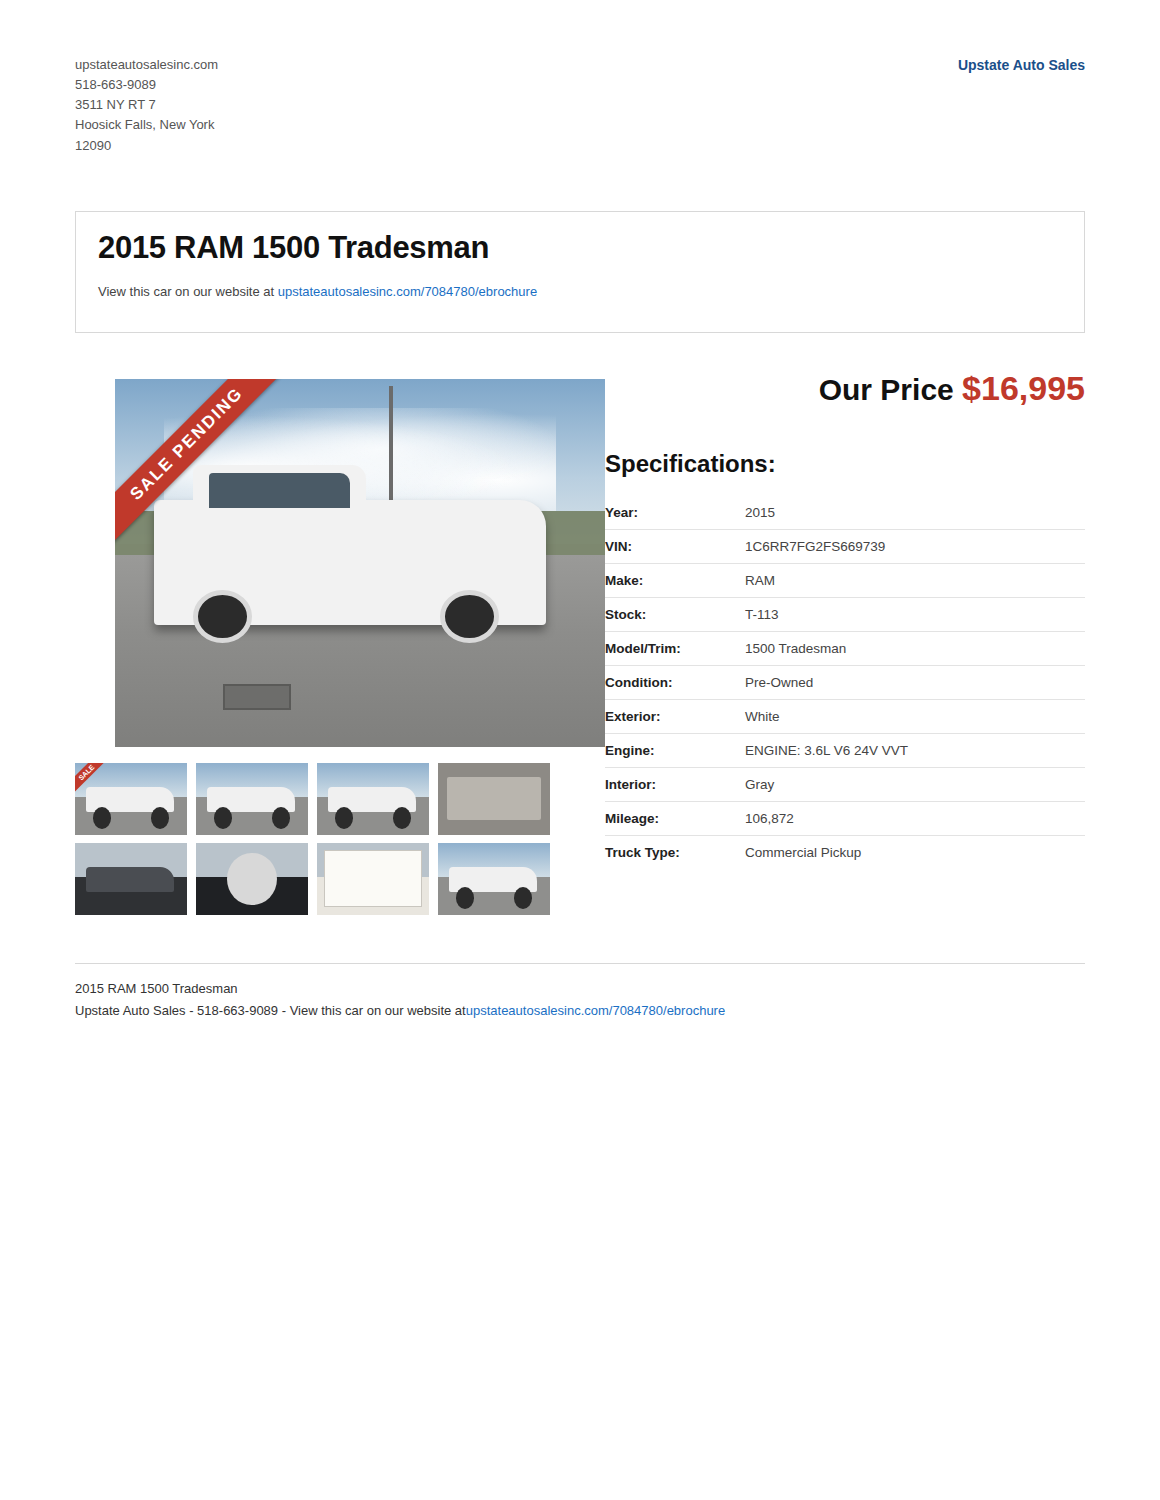upstateautosalesinc.com
518-663-9089
3511 NY RT 7
Hoosick Falls, New York
12090
Upstate Auto Sales
2015 RAM 1500 Tradesman
View this car on our website at upstateautosalesinc.com/7084780/ebrochure
SALE PENDING
SALE
Our Price $16,995
Specifications:
| Year: | 2015 |
| VIN: | 1C6RR7FG2FS669739 |
| Make: | RAM |
| Stock: | T-113 |
| Model/Trim: | 1500 Tradesman |
| Condition: | Pre-Owned |
| Exterior: | White |
| Engine: | ENGINE: 3.6L V6 24V VVT |
| Interior: | Gray |
| Mileage: | 106,872 |
| Truck Type: | Commercial Pickup |
2015 RAM 1500 Tradesman
Upstate Auto Sales - 518-663-9089 - View this car on our website atupstateautosalesinc.com/7084780/ebrochure